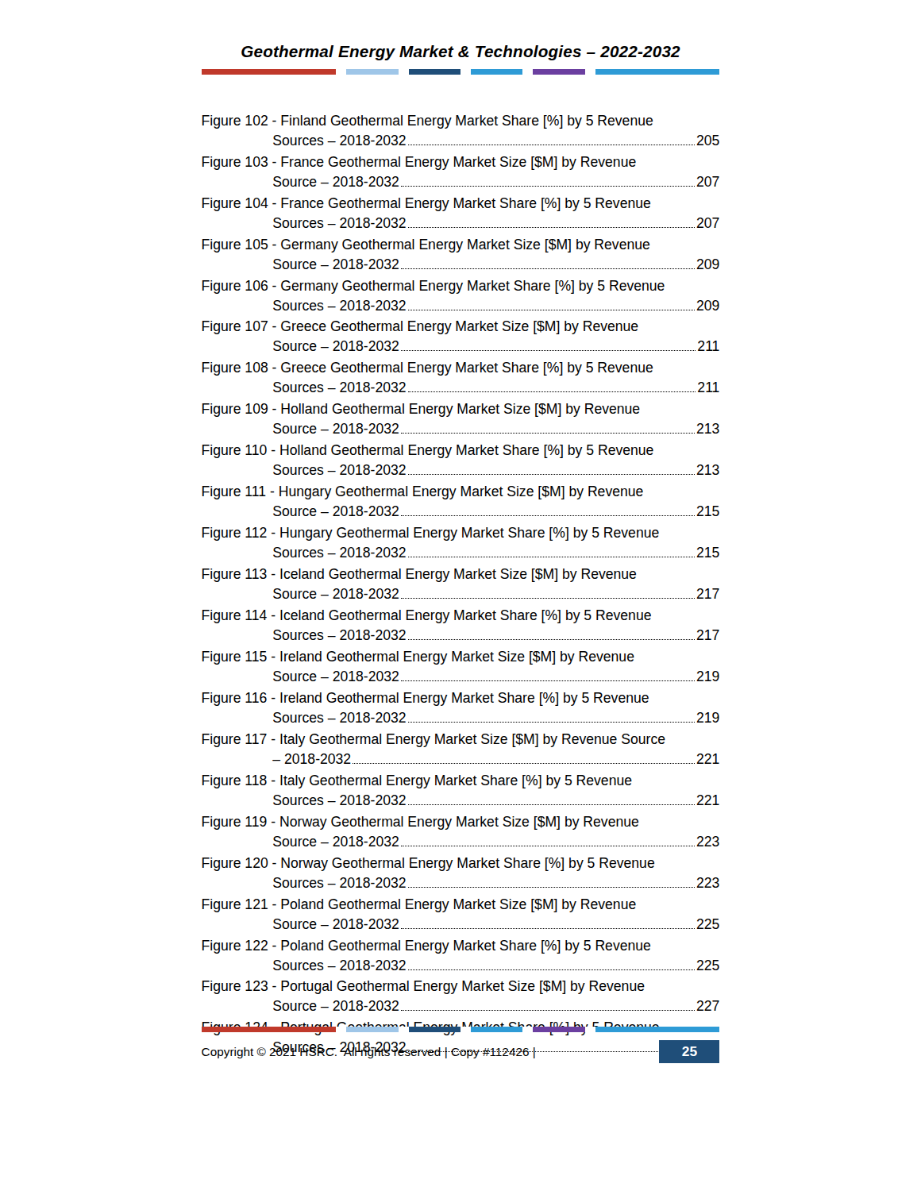Geothermal Energy Market & Technologies – 2022-2032
Figure 102 - Finland Geothermal Energy Market Share [%] by 5 Revenue Sources – 2018-2032 205
Figure 103 - France Geothermal Energy Market Size [$M] by Revenue Source – 2018-2032 207
Figure 104 - France Geothermal Energy Market Share [%] by 5 Revenue Sources – 2018-2032 207
Figure 105 - Germany Geothermal Energy Market Size [$M] by Revenue Source – 2018-2032 209
Figure 106 - Germany Geothermal Energy Market Share [%] by 5 Revenue Sources – 2018-2032 209
Figure 107 - Greece Geothermal Energy Market Size [$M] by Revenue Source – 2018-2032 211
Figure 108 - Greece Geothermal Energy Market Share [%] by 5 Revenue Sources – 2018-2032 211
Figure 109 - Holland Geothermal Energy Market Size [$M] by Revenue Source – 2018-2032 213
Figure 110 - Holland Geothermal Energy Market Share [%] by 5 Revenue Sources – 2018-2032 213
Figure 111 - Hungary Geothermal Energy Market Size [$M] by Revenue Source – 2018-2032 215
Figure 112 - Hungary Geothermal Energy Market Share [%] by 5 Revenue Sources – 2018-2032 215
Figure 113 - Iceland Geothermal Energy Market Size [$M] by Revenue Source – 2018-2032 217
Figure 114 - Iceland Geothermal Energy Market Share [%] by 5 Revenue Sources – 2018-2032 217
Figure 115 - Ireland Geothermal Energy Market Size [$M] by Revenue Source – 2018-2032 219
Figure 116 - Ireland Geothermal Energy Market Share [%] by 5 Revenue Sources – 2018-2032 219
Figure 117 - Italy Geothermal Energy Market Size [$M] by Revenue Source – 2018-2032 221
Figure 118 - Italy Geothermal Energy Market Share [%] by 5 Revenue Sources – 2018-2032 221
Figure 119 - Norway Geothermal Energy Market Size [$M] by Revenue Source – 2018-2032 223
Figure 120 - Norway Geothermal Energy Market Share [%] by 5 Revenue Sources – 2018-2032 223
Figure 121 - Poland Geothermal Energy Market Size [$M] by Revenue Source – 2018-2032 225
Figure 122 - Poland Geothermal Energy Market Share [%] by 5 Revenue Sources – 2018-2032 225
Figure 123 - Portugal Geothermal Energy Market Size [$M] by Revenue Source – 2018-2032 227
Figure 124 - Portugal Geothermal Energy Market Share [%] by 5 Revenue Sources – 2018-2032 227
Copyright © 2021 HSRC. All rights reserved | Copy #112426 |
25